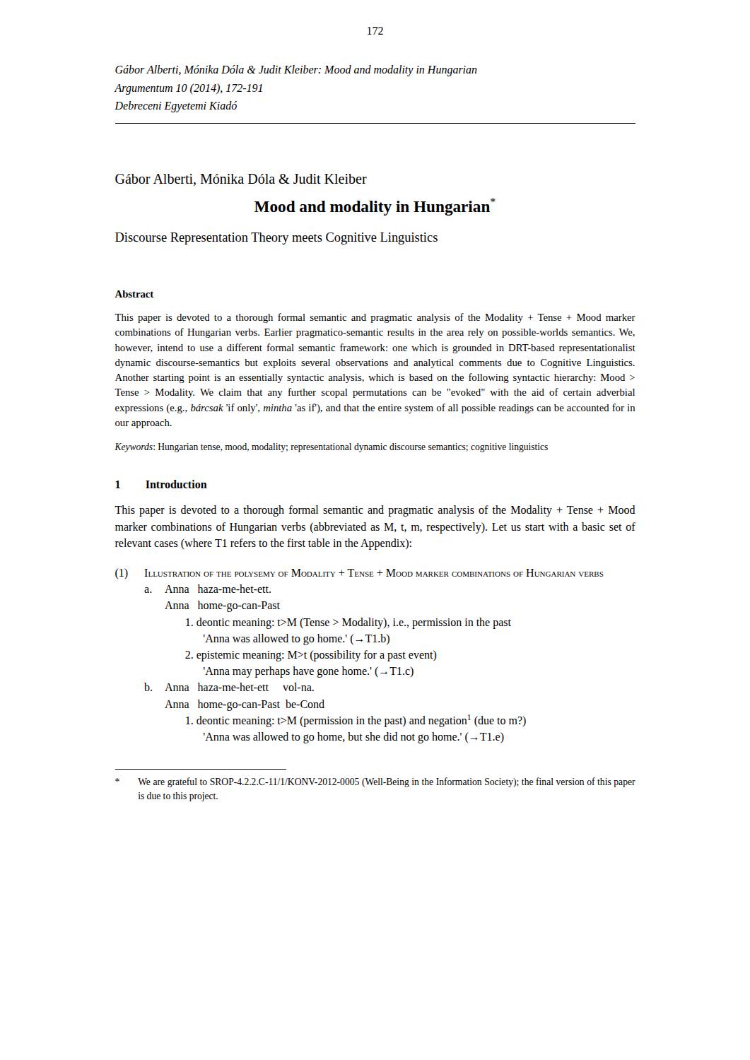172
Gábor Alberti, Mónika Dóla & Judit Kleiber: Mood and modality in Hungarian
Argumentum 10 (2014), 172-191
Debreceni Egyetemi Kiadó
Gábor Alberti, Mónika Dóla & Judit Kleiber
Mood and modality in Hungarian*
Discourse Representation Theory meets Cognitive Linguistics
Abstract
This paper is devoted to a thorough formal semantic and pragmatic analysis of the Modality + Tense + Mood marker combinations of Hungarian verbs. Earlier pragmatico-semantic results in the area rely on possible-worlds semantics. We, however, intend to use a different formal semantic framework: one which is grounded in DRT-based representationalist dynamic discourse-semantics but exploits several observations and analytical comments due to Cognitive Linguistics. Another starting point is an essentially syntactic analysis, which is based on the following syntactic hierarchy: Mood > Tense > Modality. We claim that any further scopal permutations can be "evoked" with the aid of certain adverbial expressions (e.g., bárcsak 'if only', mintha 'as if'), and that the entire system of all possible readings can be accounted for in our approach.
Keywords: Hungarian tense, mood, modality; representational dynamic discourse semantics; cognitive linguistics
1 Introduction
This paper is devoted to a thorough formal semantic and pragmatic analysis of the Modality + Tense + Mood marker combinations of Hungarian verbs (abbreviated as M, t, m, respectively). Let us start with a basic set of relevant cases (where T1 refers to the first table in the Appendix):
(1)
Illustration of the polysemy of Modality + Tense + Mood marker combinations of Hungarian verbs
a. Anna haza-me-het-ett.
Anna home-go-can-Past
1. deontic meaning: t>M (Tense > Modality), i.e., permission in the past
'Anna was allowed to go home.' (→T1.b)
2. epistemic meaning: M>t (possibility for a past event)
'Anna may perhaps have gone home.' (→T1.c)
b. Anna haza-me-het-ett vol-na.
Anna home-go-can-Past be-Cond
1. deontic meaning: t>M (permission in the past) and negation1 (due to m?)
'Anna was allowed to go home, but she did not go home.' (→T1.e)
*
We are grateful to SROP-4.2.2.C-11/1/KONV-2012-0005 (Well-Being in the Information Society); the final version of this paper is due to this project.